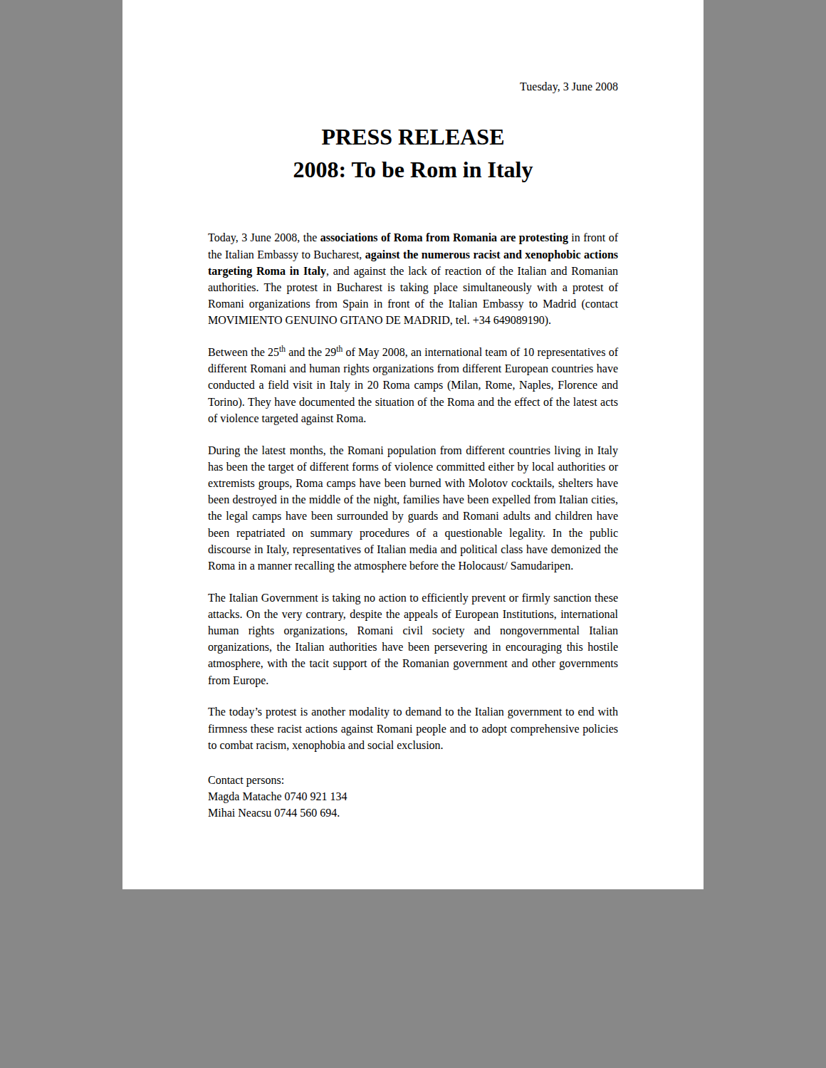Tuesday, 3 June 2008
PRESS RELEASE 2008: To be Rom in Italy
Today, 3 June 2008, the associations of Roma from Romania are protesting in front of the Italian Embassy to Bucharest, against the numerous racist and xenophobic actions targeting Roma in Italy, and against the lack of reaction of the Italian and Romanian authorities. The protest in Bucharest is taking place simultaneously with a protest of Romani organizations from Spain in front of the Italian Embassy to Madrid (contact MOVIMIENTO GENUINO GITANO DE MADRID, tel. +34 649089190).
Between the 25th and the 29th of May 2008, an international team of 10 representatives of different Romani and human rights organizations from different European countries have conducted a field visit in Italy in 20 Roma camps (Milan, Rome, Naples, Florence and Torino). They have documented the situation of the Roma and the effect of the latest acts of violence targeted against Roma.
During the latest months, the Romani population from different countries living in Italy has been the target of different forms of violence committed either by local authorities or extremists groups, Roma camps have been burned with Molotov cocktails, shelters have been destroyed in the middle of the night, families have been expelled from Italian cities, the legal camps have been surrounded by guards and Romani adults and children have been repatriated on summary procedures of a questionable legality. In the public discourse in Italy, representatives of Italian media and political class have demonized the Roma in a manner recalling the atmosphere before the Holocaust/ Samudaripen.
The Italian Government is taking no action to efficiently prevent or firmly sanction these attacks. On the very contrary, despite the appeals of European Institutions, international human rights organizations, Romani civil society and nongovernmental Italian organizations, the Italian authorities have been persevering in encouraging this hostile atmosphere, with the tacit support of the Romanian government and other governments from Europe.
The today’s protest is another modality to demand to the Italian government to end with firmness these racist actions against Romani people and to adopt comprehensive policies to combat racism, xenophobia and social exclusion.
Contact persons:
Magda Matache 0740 921 134
Mihai Neacsu 0744 560 694.